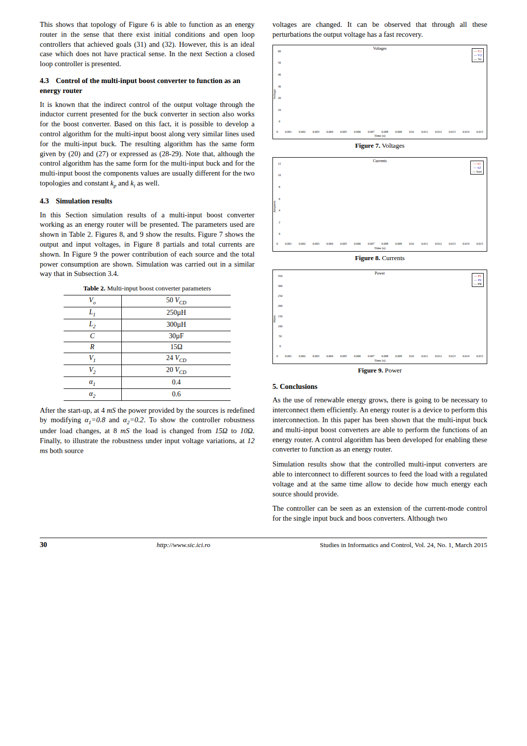This shows that topology of Figure 6 is able to function as an energy router in the sense that there exist initial conditions and open loop controllers that achieved goals (31) and (32). However, this is an ideal case which does not have practical sense. In the next Section a closed loop controller is presented.
4.3 Control of the multi-input boost converter to function as an energy router
It is known that the indirect control of the output voltage through the inductor current presented for the buck converter in section also works for the boost converter. Based on this fact, it is possible to develop a control algorithm for the multi-input boost along very similar lines used for the multi-input buck. The resulting algorithm has the same form given by (20) and (27) or expressed as (28-29). Note that, although the control algorithm has the same form for the multi-input buck and for the multi-input boost the components values are usually different for the two topologies and constant kp and ki as well.
4.3 Simulation results
In this Section simulation results of a multi-input boost converter working as an energy router will be presented. The parameters used are shown in Table 2. Figures 8, and 9 show the results. Figure 7 shows the output and input voltages, in Figure 8 partials and total currents are shown. In Figure 9 the power contribution of each source and the total power consumption are shown. Simulation was carried out in a similar way that in Subsection 3.4.
Table 2. Multi-input boost converter parameters
| V o | 50 V CD |
| L 1 | 250µH |
| L 2 | 300µH |
| C | 30µF |
| R | 15Ω |
| V 1 | 24 V CD |
| V 2 | 20 V CD |
| α 1 | 0.4 |
| α 2 | 0.6 |
After the start-up, at 4 mS the power provided by the sources is redefined by modifying α1=0.8 and α2=0.2. To show the controller robustness under load changes, at 8 mS the load is changed from 15Ω to 10Ω. Finally, to illustrate the robustness under input voltage variations, at 12 ms both source
voltages are changed. It can be observed that through all these perturbations the output voltage has a fast recovery.
Voltages
— V1
— V2
— Vo
Voltage
6050403020100
00.0010.0020.0030.0040.0050.0060.0070.0080.0090.010.0110.0120.0130.0140.015
Time (s)
Figure 7. Voltages
Currents
— x1
— x2
— Iout
Amperes
121086420
00.0010.0020.0030.0040.0050.0060.0070.0080.0090.010.0110.0120.0130.0140.015
Time (s)
Figure 8. Currents
Power
— P1
— P2
— PR
Watts
350300250200150100500
00.0010.0020.0030.0040.0050.0060.0070.0080.0090.010.0110.0120.0130.0140.015
Time (s)
Figure 9. Power
5. Conclusions
As the use of renewable energy grows, there is going to be necessary to interconnect them efficiently. An energy router is a device to perform this interconnection. In this paper has been shown that the multi-input buck and multi-input boost converters are able to perform the functions of an energy router. A control algorithm has been developed for enabling these converter to function as an energy router.
Simulation results show that the controlled multi-input converters are able to interconnect to different sources to feed the load with a regulated voltage and at the same time allow to decide how much energy each source should provide.
The controller can be seen as an extension of the current-mode control for the single input buck and boos converters. Although two
30 http://www.sic.ici.ro Studies in Informatics and Control, Vol. 24, No. 1, March 2015